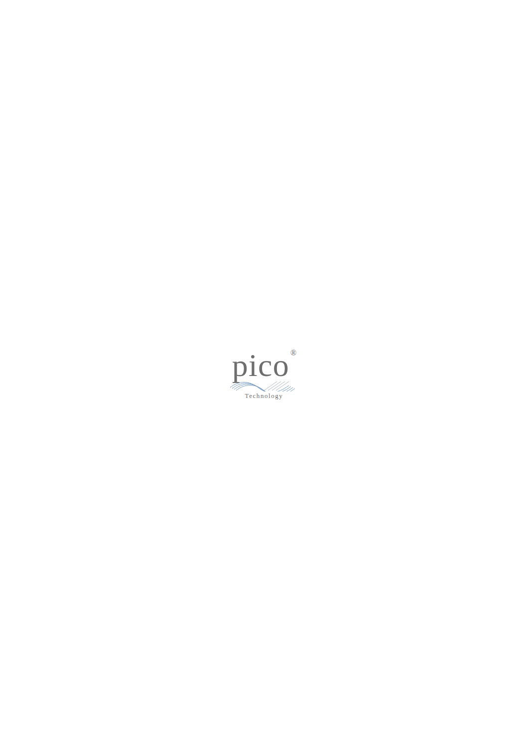pico®
Technology